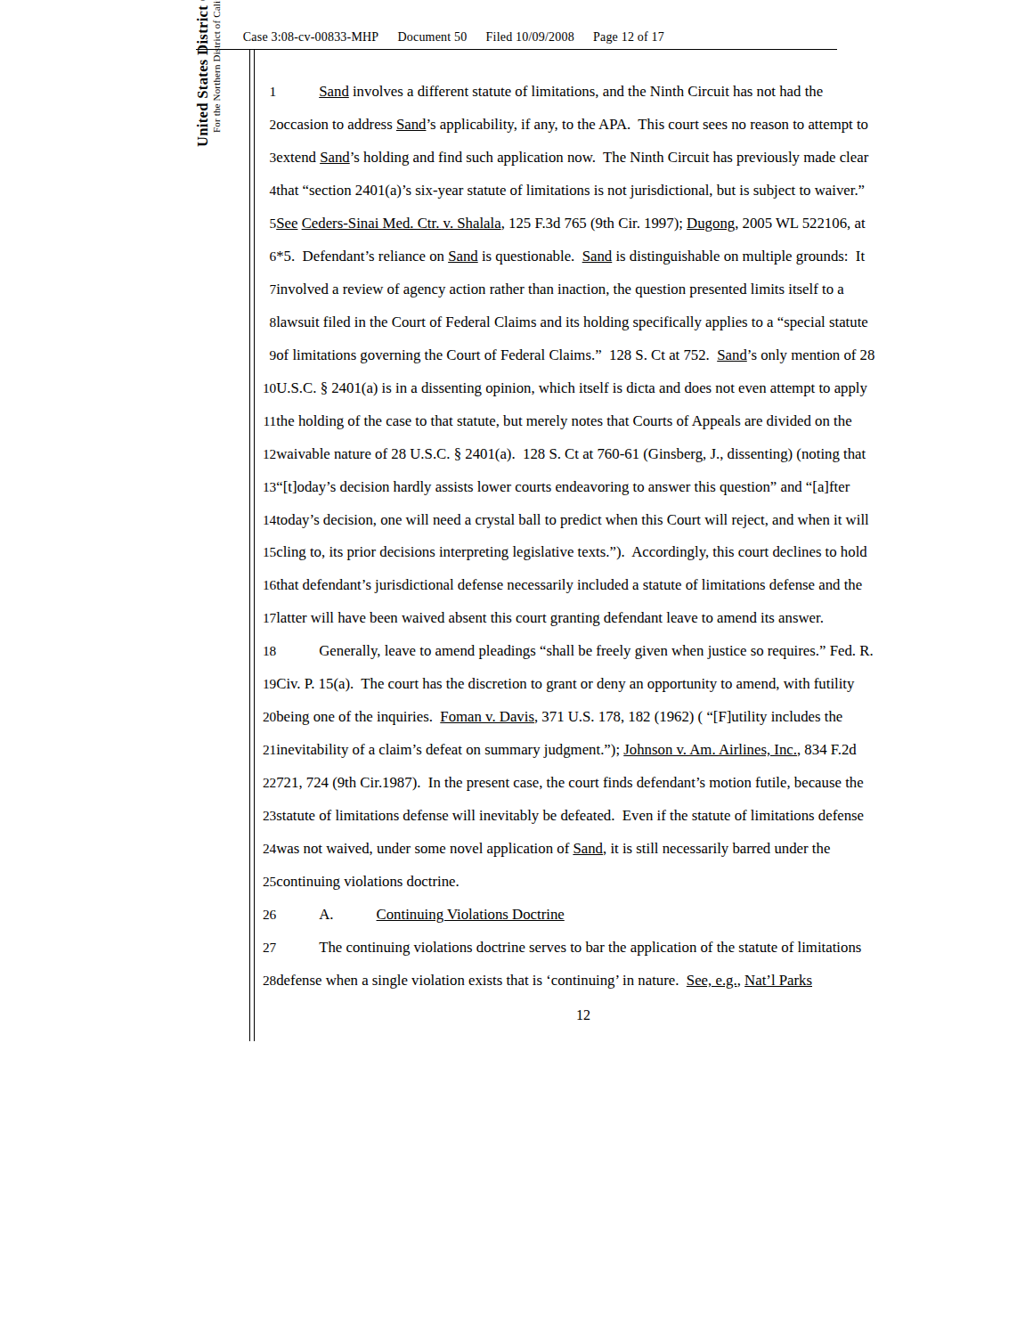Case 3:08-cv-00833-MHP Document 50 Filed 10/09/2008 Page 12 of 17
United States District Court
For the Northern District of California
| 1 | Sand involves a different statute of limitations, and the Ninth Circuit has not had the |
| 2 | occasion to address Sand ’s applicability, if any, to the APA. This court sees no reason to attempt to |
| 3 | extend Sand ’s holding and find such application now. The Ninth Circuit has previously made clear |
| 4 | that “section 2401(a)’s six-year statute of limitations is not jurisdictional, but is subject to waiver.” |
| 5 | See Ceders-Sinai Med. Ctr. v. Shalala , 125 F.3d 765 (9th Cir. 1997); Dugong , 2005 WL 522106, at |
| 6 | *5. Defendant’s reliance on Sand is questionable. Sand is distinguishable on multiple grounds: It |
| 7 | involved a review of agency action rather than inaction, the question presented limits itself to a |
| 8 | lawsuit filed in the Court of Federal Claims and its holding specifically applies to a “special statute |
| 9 | of limitations governing the Court of Federal Claims.” 128 S. Ct at 752. Sand ’s only mention of 28 |
| 10 | U.S.C. § 2401(a) is in a dissenting opinion, which itself is dicta and does not even attempt to apply |
| 11 | the holding of the case to that statute, but merely notes that Courts of Appeals are divided on the |
| 12 | waivable nature of 28 U.S.C. § 2401(a). 128 S. Ct at 760-61 (Ginsberg, J., dissenting) (noting that |
| 13 | “[t]oday’s decision hardly assists lower courts endeavoring to answer this question” and “[a]fter |
| 14 | today’s decision, one will need a crystal ball to predict when this Court will reject, and when it will |
| 15 | cling to, its prior decisions interpreting legislative texts.”). Accordingly, this court declines to hold |
| 16 | that defendant’s jurisdictional defense necessarily included a statute of limitations defense and the |
| 17 | latter will have been waived absent this court granting defendant leave to amend its answer. |
| 18 | Generally, leave to amend pleadings “shall be freely given when justice so requires.” Fed. R. |
| 19 | Civ. P. 15(a). The court has the discretion to grant or deny an opportunity to amend, with futility |
| 20 | being one of the inquiries. Foman v. Davis , 371 U.S. 178, 182 (1962) ( “[F]utility includes the |
| 21 | inevitability of a claim’s defeat on summary judgment.”); Johnson v. Am. Airlines, Inc. , 834 F.2d |
| 22 | 721, 724 (9th Cir.1987). In the present case, the court finds defendant’s motion futile, because the |
| 23 | statute of limitations defense will inevitably be defeated. Even if the statute of limitations defense |
| 24 | was not waived, under some novel application of Sand , it is still necessarily barred under the |
| 25 | continuing violations doctrine. |
| 26 | A. Continuing Violations Doctrine |
| 27 | The continuing violations doctrine serves to bar the application of the statute of limitations |
| 28 | defense when a single violation exists that is ‘continuing’ in nature. See, e.g. , Nat’l Parks |
12